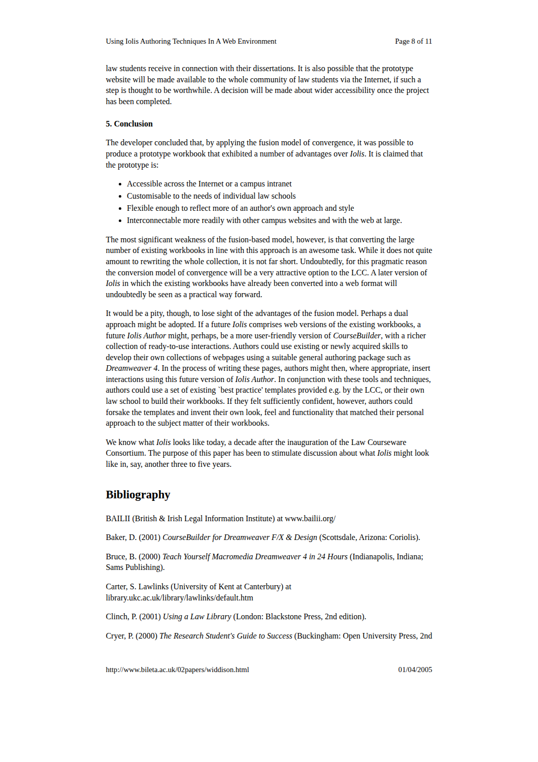Using Iolis Authoring Techniques In A Web Environment Page 8 of 11
law students receive in connection with their dissertations. It is also possible that the prototype website will be made available to the whole community of law students via the Internet, if such a step is thought to be worthwhile. A decision will be made about wider accessibility once the project has been completed.
5. Conclusion
The developer concluded that, by applying the fusion model of convergence, it was possible to produce a prototype workbook that exhibited a number of advantages over Iolis. It is claimed that the prototype is:
Accessible across the Internet or a campus intranet
Customisable to the needs of individual law schools
Flexible enough to reflect more of an author's own approach and style
Interconnectable more readily with other campus websites and with the web at large.
The most significant weakness of the fusion-based model, however, is that converting the large number of existing workbooks in line with this approach is an awesome task. While it does not quite amount to rewriting the whole collection, it is not far short. Undoubtedly, for this pragmatic reason the conversion model of convergence will be a very attractive option to the LCC. A later version of Iolis in which the existing workbooks have already been converted into a web format will undoubtedly be seen as a practical way forward.
It would be a pity, though, to lose sight of the advantages of the fusion model. Perhaps a dual approach might be adopted. If a future Iolis comprises web versions of the existing workbooks, a future Iolis Author might, perhaps, be a more user-friendly version of CourseBuilder, with a richer collection of ready-to-use interactions. Authors could use existing or newly acquired skills to develop their own collections of webpages using a suitable general authoring package such as Dreamweaver 4. In the process of writing these pages, authors might then, where appropriate, insert interactions using this future version of Iolis Author. In conjunction with these tools and techniques, authors could use a set of existing `best practice' templates provided e.g. by the LCC, or their own law school to build their workbooks. If they felt sufficiently confident, however, authors could forsake the templates and invent their own look, feel and functionality that matched their personal approach to the subject matter of their workbooks.
We know what Iolis looks like today, a decade after the inauguration of the Law Courseware Consortium. The purpose of this paper has been to stimulate discussion about what Iolis might look like in, say, another three to five years.
Bibliography
BAILII (British & Irish Legal Information Institute) at www.bailii.org/
Baker, D. (2001) CourseBuilder for Dreamweaver F/X & Design (Scottsdale, Arizona: Coriolis).
Bruce, B. (2000) Teach Yourself Macromedia Dreamweaver 4 in 24 Hours (Indianapolis, Indiana; Sams Publishing).
Carter, S. Lawlinks (University of Kent at Canterbury) at
library.ukc.ac.uk/library/lawlinks/default.htm
Clinch, P. (2001) Using a Law Library (London: Blackstone Press, 2nd edition).
Cryer, P. (2000) The Research Student's Guide to Success (Buckingham: Open University Press, 2nd
http://www.bileta.ac.uk/02papers/widdison.html 01/04/2005